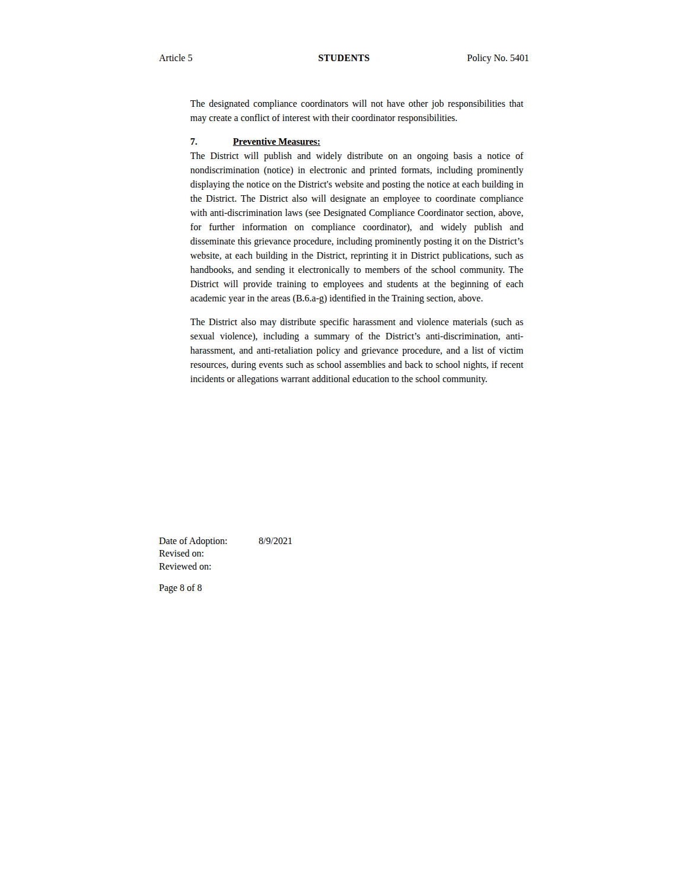Article 5
STUDENTS
Policy No. 5401
The designated compliance coordinators will not have other job responsibilities that may create a conflict of interest with their coordinator responsibilities.
7. Preventive Measures:
The District will publish and widely distribute on an ongoing basis a notice of nondiscrimination (notice) in electronic and printed formats, including prominently displaying the notice on the District's website and posting the notice at each building in the District. The District also will designate an employee to coordinate compliance with anti-discrimination laws (see Designated Compliance Coordinator section, above, for further information on compliance coordinator), and widely publish and disseminate this grievance procedure, including prominently posting it on the District’s website, at each building in the District, reprinting it in District publications, such as handbooks, and sending it electronically to members of the school community. The District will provide training to employees and students at the beginning of each academic year in the areas (B.6.a-g) identified in the Training section, above.
The District also may distribute specific harassment and violence materials (such as sexual violence), including a summary of the District’s anti-discrimination, anti-harassment, and anti-retaliation policy and grievance procedure, and a list of victim resources, during events such as school assemblies and back to school nights, if recent incidents or allegations warrant additional education to the school community.
Date of Adoption: 8/9/2021
Revised on:
Reviewed on:
Page 8 of 8